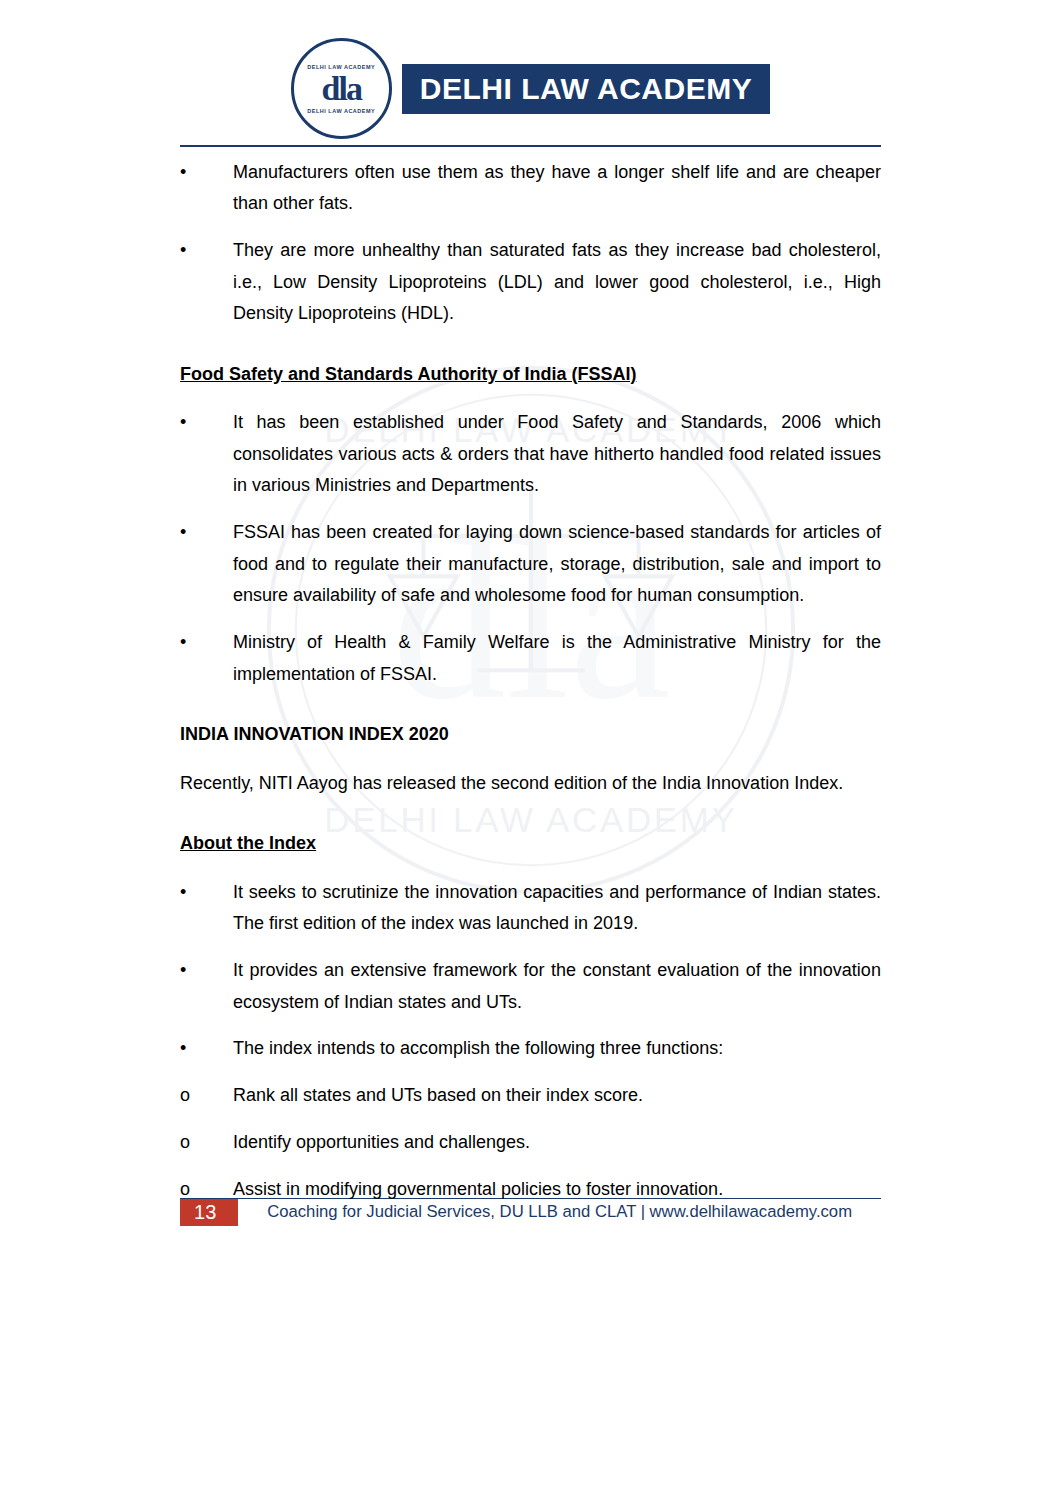DELHI LAW ACADEMY
dla
DELHI LAW ACADEMY
DELHI LAW ACADEMY
dla DELHI LAW ACADEMY DELHI LAW ACADEMY
•
Manufacturers often use them as they have a longer shelf life and are cheaper than other fats.
•
They are more unhealthy than saturated fats as they increase bad cholesterol, i.e., Low Density Lipoproteins (LDL) and lower good cholesterol, i.e., High Density Lipoproteins (HDL).
Food Safety and Standards Authority of India (FSSAI)
•
It has been established under Food Safety and Standards, 2006 which consolidates various acts & orders that have hitherto handled food related issues in various Ministries and Departments.
•
FSSAI has been created for laying down science-based standards for articles of food and to regulate their manufacture, storage, distribution, sale and import to ensure availability of safe and wholesome food for human consumption.
•
Ministry of Health & Family Welfare is the Administrative Ministry for the implementation of FSSAI.
INDIA INNOVATION INDEX 2020
Recently, NITI Aayog has released the second edition of the India Innovation Index.
About the Index
•
It seeks to scrutinize the innovation capacities and performance of Indian states. The first edition of the index was launched in 2019.
•
It provides an extensive framework for the constant evaluation of the innovation ecosystem of Indian states and UTs.
•
The index intends to accomplish the following three functions:
o
Rank all states and UTs based on their index score.
o
Identify opportunities and challenges.
o
Assist in modifying governmental policies to foster innovation.
13
Coaching for Judicial Services, DU LLB and CLAT | www.delhilawacademy.com